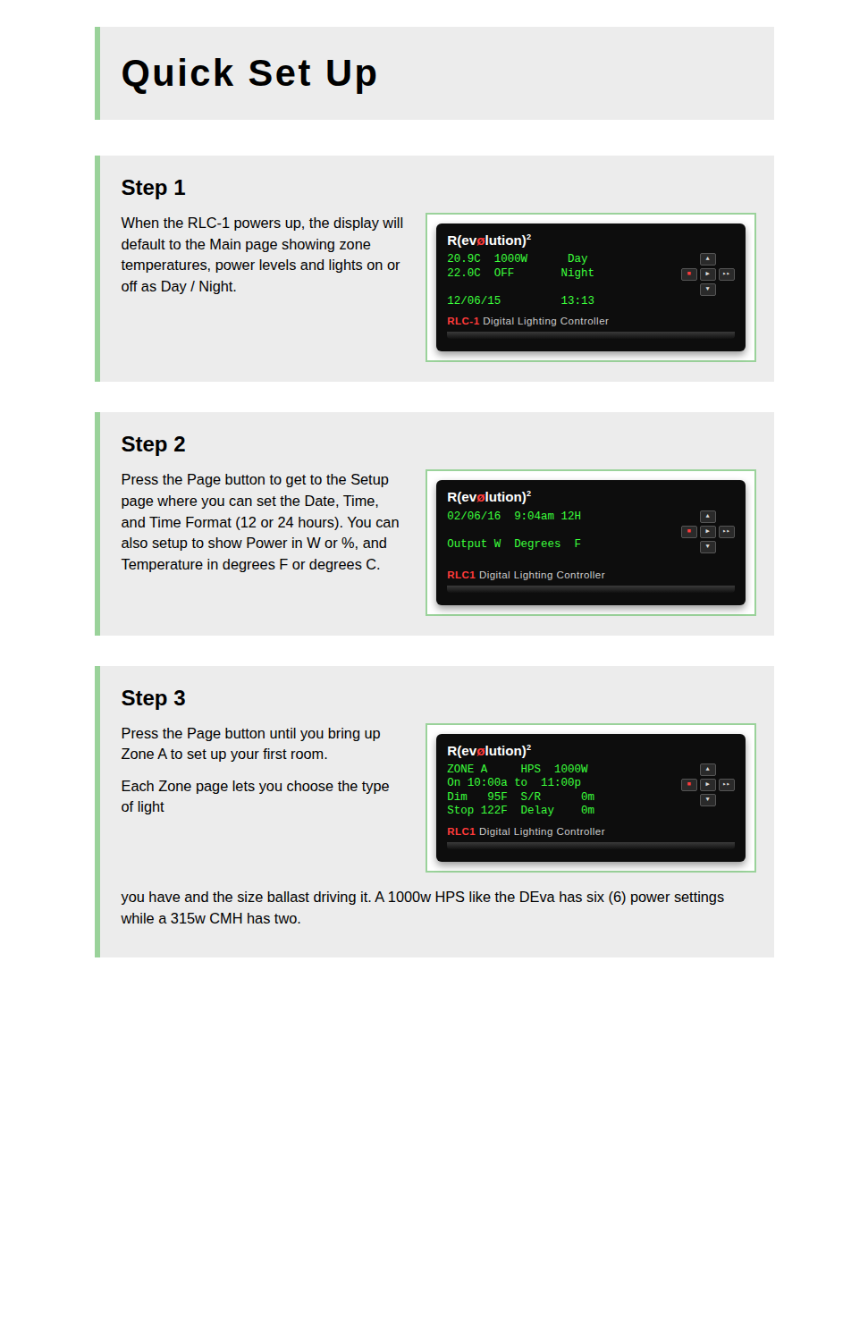Quick Set Up
Step 1
When the RLC-1 powers up, the display will default to the Main page showing zone temperatures, power levels and lights on or off as Day / Night.
R(evølution) 2
20.9C 1000W Day 22.0C OFF Night 12/06/15 13:13
▲
■
▶
▸▸
▼
RLC-1 Digital Lighting Controller
Step 2
Press the Page button to get to the Setup page where you can set the Date, Time, and Time Format (12 or 24 hours). You can also setup to show Power in W or %, and Temperature in degrees F or degrees C.
R(evølution) 2
02/06/16 9:04am 12H Output W Degrees F
▲
■
▶
▸▸
▼
RLC1 Digital Lighting Controller
Step 3
Press the Page button until you bring up Zone A to set up your first room.
Each Zone page lets you choose the type of light
R(evølution) 2
ZONE A HPS 1000W On 10:00a to 11:00p Dim 95F S/R 0m Stop 122F Delay 0m
▲
■
▶
▸▸
▼
RLC1 Digital Lighting Controller
you have and the size ballast driving it. A 1000w HPS like the DEva has six (6) power settings while a 315w CMH has two.